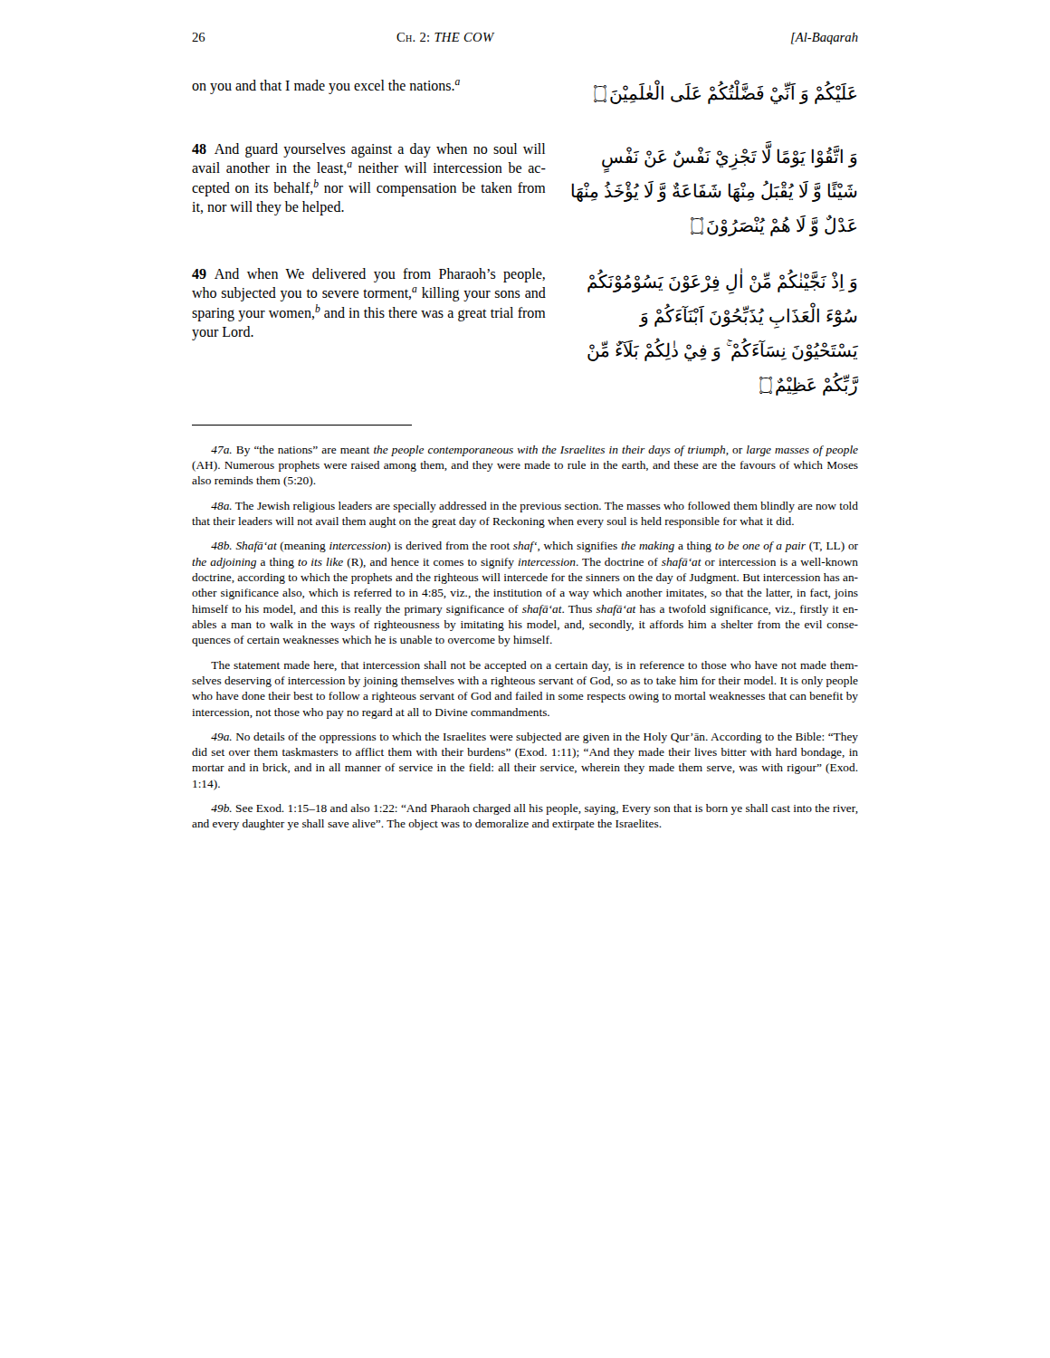26
Ch. 2: The Cow
[Al-Baqarah
on you and that I made you excel the nations.a
عَلَيْكُمْ وَ اَنِّيْ فَضَّلْتُكُمْ عَلَى الْعٰلَمِيْنَ ۝
48 And guard yourselves against a day when no soul will avail another in the least,a neither will intercession be accepted on its behalf,b nor will compensation be taken from it, nor will they be helped.
وَ اتَّقُوْا يَوْمًا لَّا تَجْزِيْ نَفْسٌ عَنْ نَفْسٍ شَيْئًا وَّ لَا يُقْبَلُ مِنْهَا شَفَاعَةٌ وَّ لَا يُؤْخَذُ مِنْهَا عَدْلٌ وَّ لَا هُمْ يُنْصَرُوْنَ ۝
49 And when We delivered you from Pharaoh’s people, who subjected you to severe torment,a killing your sons and sparing your women,b and in this there was a great trial from your Lord.
وَ اِذْ نَجَّيْنٰكُمْ مِّنْ اٰلِ فِرْعَوْنَ يَسُوْمُوْنَكُمْ سُوْٓءَ الْعَذَابِ يُذَبِّحُوْنَ اَبْنَآءَكُمْ وَ يَسْتَحْيُوْنَ نِسَآءَكُمْ ۚ وَ فِيْ ذٰلِكُمْ بَلَآءٌ مِّنْ رَّبِّكُمْ عَظِيْمٌ ۝
47a. By “the nations” are meant the people contemporaneous with the Israelites in their days of triumph, or large masses of people (AH). Numerous prophets were raised among them, and they were made to rule in the earth, and these are the favours of which Moses also reminds them (5:20).
48a. The Jewish religious leaders are specially addressed in the previous section. The masses who followed them blindly are now told that their leaders will not avail them aught on the great day of Reckoning when every soul is held responsible for what it did.
48b. Shafā‘at (meaning intercession) is derived from the root shaf‘, which signifies the making a thing to be one of a pair (T, LL) or the adjoining a thing to its like (R), and hence it comes to signify intercession. The doctrine of shafā‘at or intercession is a well-known doctrine, according to which the prophets and the righteous will intercede for the sinners on the day of Judgment. But intercession has another significance also, which is referred to in 4:85, viz., the institution of a way which another imitates, so that the latter, in fact, joins himself to his model, and this is really the primary significance of shafā‘at. Thus shafā‘at has a twofold significance, viz., firstly it enables a man to walk in the ways of righteousness by imitating his model, and, secondly, it affords him a shelter from the evil consequences of certain weaknesses which he is unable to overcome by himself.
The statement made here, that intercession shall not be accepted on a certain day, is in reference to those who have not made themselves deserving of intercession by joining themselves with a righteous servant of God, so as to take him for their model. It is only people who have done their best to follow a righteous servant of God and failed in some respects owing to mortal weaknesses that can benefit by intercession, not those who pay no regard at all to Divine commandments.
49a. No details of the oppressions to which the Israelites were subjected are given in the Holy Qur’ān. According to the Bible: “They did set over them taskmasters to afflict them with their burdens” (Exod. 1:11); “And they made their lives bitter with hard bondage, in mortar and in brick, and in all manner of service in the field: all their service, wherein they made them serve, was with rigour” (Exod. 1:14).
49b. See Exod. 1:15–18 and also 1:22: “And Pharaoh charged all his people, saying, Every son that is born ye shall cast into the river, and every daughter ye shall save alive”. The object was to demoralize and extirpate the Israelites.